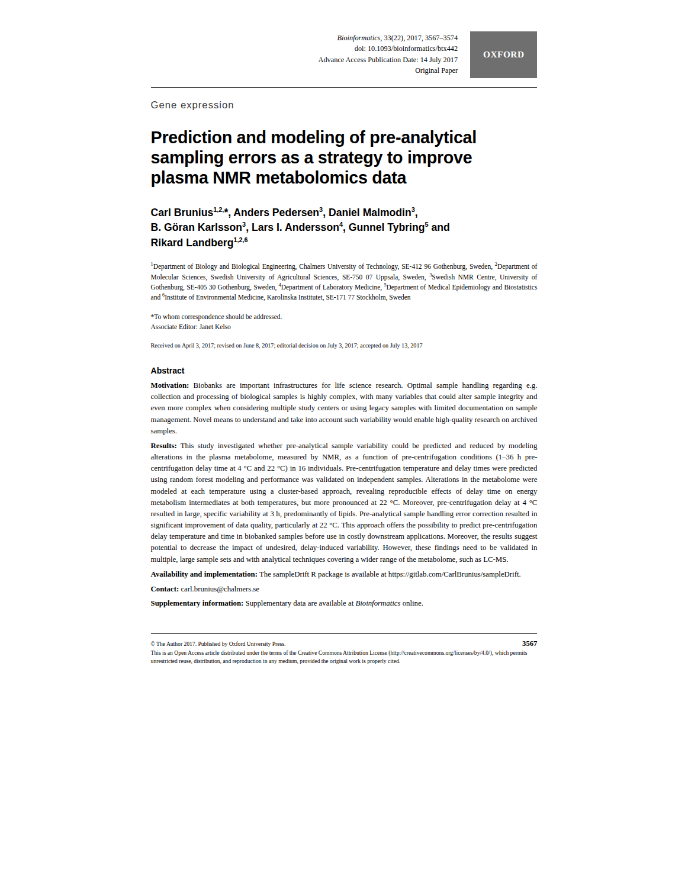Bioinformatics, 33(22), 2017, 3567–3574
doi: 10.1093/bioinformatics/btx442
Advance Access Publication Date: 14 July 2017
Original Paper
OXFORD
Gene expression
Prediction and modeling of pre-analytical
sampling errors as a strategy to improve
plasma NMR metabolomics data
Carl Brunius1,2,*, Anders Pedersen3, Daniel Malmodin3,
B. Göran Karlsson3, Lars I. Andersson4, Gunnel Tybring5 and
Rikard Landberg1,2,6
1Department of Biology and Biological Engineering, Chalmers University of Technology, SE-412 96 Gothenburg, Sweden, 2Department of Molecular Sciences, Swedish University of Agricultural Sciences, SE-750 07 Uppsala, Sweden, 3Swedish NMR Centre, University of Gothenburg, SE-405 30 Gothenburg, Sweden, 4Department of Laboratory Medicine, 5Department of Medical Epidemiology and Biostatistics and 6Institute of Environmental Medicine, Karolinska Institutet, SE-171 77 Stockholm, Sweden
*To whom correspondence should be addressed.
Associate Editor: Janet Kelso
Received on April 3, 2017; revised on June 8, 2017; editorial decision on July 3, 2017; accepted on July 13, 2017
Abstract
Motivation: Biobanks are important infrastructures for life science research. Optimal sample handling regarding e.g. collection and processing of biological samples is highly complex, with many variables that could alter sample integrity and even more complex when considering multiple study centers or using legacy samples with limited documentation on sample management. Novel means to understand and take into account such variability would enable high-quality research on archived samples.
Results: This study investigated whether pre-analytical sample variability could be predicted and reduced by modeling alterations in the plasma metabolome, measured by NMR, as a function of pre-centrifugation conditions (1–36 h pre-centrifugation delay time at 4 °C and 22 °C) in 16 individuals. Pre-centrifugation temperature and delay times were predicted using random forest modeling and performance was validated on independent samples. Alterations in the metabolome were modeled at each temperature using a cluster-based approach, revealing reproducible effects of delay time on energy metabolism intermediates at both temperatures, but more pronounced at 22 °C. Moreover, pre-centrifugation delay at 4 °C resulted in large, specific variability at 3 h, predominantly of lipids. Pre-analytical sample handling error correction resulted in significant improvement of data quality, particularly at 22 °C. This approach offers the possibility to predict pre-centrifugation delay temperature and time in biobanked samples before use in costly downstream applications. Moreover, the results suggest potential to decrease the impact of undesired, delay-induced variability. However, these findings need to be validated in multiple, large sample sets and with analytical techniques covering a wider range of the metabolome, such as LC-MS.
Availability and implementation: The sampleDrift R package is available at https://gitlab.com/CarlBrunius/sampleDrift.
Contact: carl.brunius@chalmers.se
Supplementary information: Supplementary data are available at Bioinformatics online.
© The Author 2017. Published by Oxford University Press. 3567
This is an Open Access article distributed under the terms of the Creative Commons Attribution License (http://creativecommons.org/licenses/by/4.0/), which permits unrestricted reuse, distribution, and reproduction in any medium, provided the original work is properly cited.